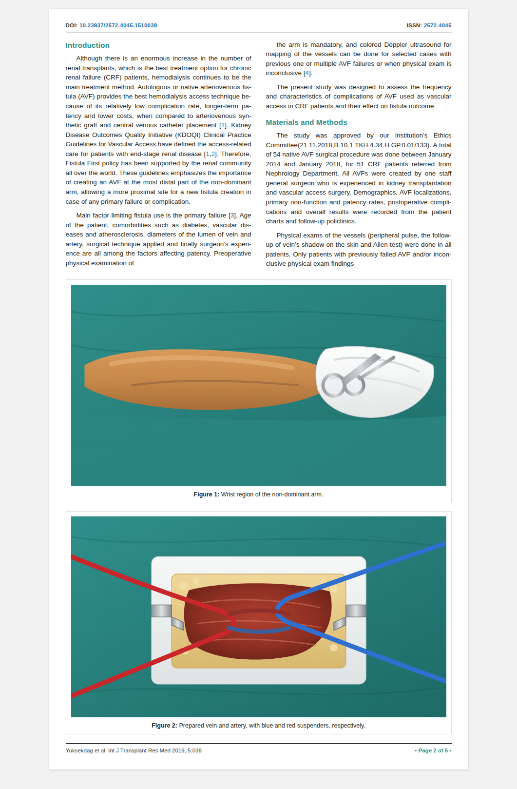DOI: 10.23937/2572-4045.1510038
ISSN: 2572-4045
Introduction
Although there is an enormous increase in the number of renal transplants, which is the best treatment option for chronic renal failure (CRF) patients, hemodialysis continues to be the main treatment method. Autologous or native arteriovenous fistula (AVF) provides the best hemodialysis access technique because of its relatively low complication rate, longer-term patency and lower costs, when compared to arteriovenous synthetic graft and central venous catheter placement [1]. Kidney Disease Outcomes Quality Initiative (KDOQI) Clinical Practice Guidelines for Vascular Access have defined the access-related care for patients with end-stage renal disease [1,2]. Therefore, Fistula First policy has been supported by the renal community all over the world. These guidelines emphasizes the importance of creating an AVF at the most distal part of the non-dominant arm, allowing a more proximal site for a new fistula creation in case of any primary failure or complication.
Main factor limiting fistula use is the primary failure [3]. Age of the patient, comorbidities such as diabetes, vascular diseases and atherosclerosis, diameters of the lumen of vein and artery, surgical technique applied and finally surgeon’s experience are all among the factors affecting patency. Preoperative physical examination of
the arm is mandatory, and colored Doppler ultrasound for mapping of the vessels can be done for selected cases with previous one or multiple AVF failures or when physical exam is inconclusive [4].
The present study was designed to assess the frequency and characteristics of complications of AVF used as vascular access in CRF patients and their effect on fistula outcome.
Materials and Methods
The study was approved by our institution’s Ethics Committee(21.11.2018,B.10.1.TKH.4.34.H.GP.0.01/133). A total of 54 native AVF surgical procedure was done between January 2014 and January 2018, for 51 CRF patients referred from Nephrology Department. All AVFs were created by one staff general surgeon who is experienced in kidney transplantation and vascular access surgery. Demographics, AVF localizations, primary non-function and patency rates, postoperative complications and overall results were recorded from the patient charts and follow-up policlinics.
Physical exams of the vessels (peripheral pulse, the follow-up of vein’s shadow on the skin and Allen test) were done in all patients. Only patients with previously failed AVF and/or inconclusive physical exam findings
Figure 1: Wrist region of the non-dominant arm.
Figure 2: Prepared vein and artery, with blue and red suspenders, respectively.
Yuksekdag et al. Int J Transplant Res Med 2019, 5:038
• Page 2 of 5 •